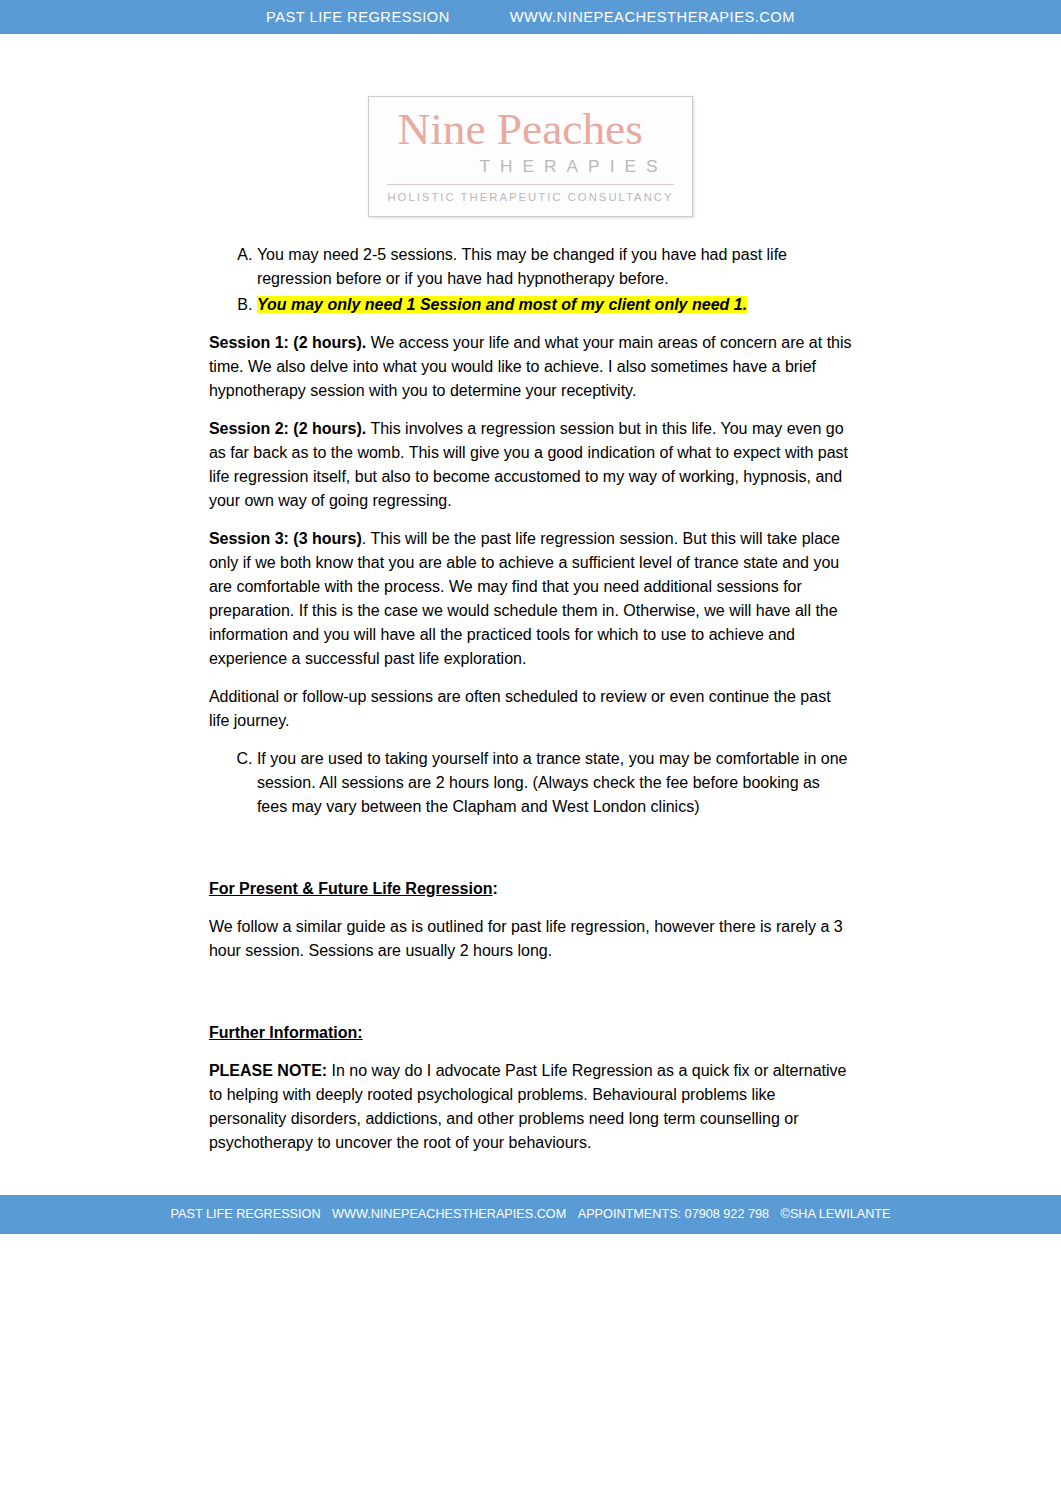PAST LIFE REGRESSION WWW.NINEPEACHESTHERAPIES.COM
Nine Peaches
THERAPIES
HOLISTIC THERAPEUTIC CONSULTANCY
You may need 2-5 sessions. This may be changed if you have had past life regression before or if you have had hypnotherapy before.
You may only need 1 Session and most of my client only need 1.
Session 1: (2 hours). We access your life and what your main areas of concern are at this time. We also delve into what you would like to achieve. I also sometimes have a brief hypnotherapy session with you to determine your receptivity.
Session 2: (2 hours). This involves a regression session but in this life. You may even go as far back as to the womb. This will give you a good indication of what to expect with past life regression itself, but also to become accustomed to my way of working, hypnosis, and your own way of going regressing.
Session 3: (3 hours). This will be the past life regression session. But this will take place only if we both know that you are able to achieve a sufficient level of trance state and you are comfortable with the process. We may find that you need additional sessions for preparation. If this is the case we would schedule them in. Otherwise, we will have all the information and you will have all the practiced tools for which to use to achieve and experience a successful past life exploration.
Additional or follow-up sessions are often scheduled to review or even continue the past life journey.
If you are used to taking yourself into a trance state, you may be comfortable in one session. All sessions are 2 hours long. (Always check the fee before booking as fees may vary between the Clapham and West London clinics)
For Present & Future Life Regression:
We follow a similar guide as is outlined for past life regression, however there is rarely a 3 hour session. Sessions are usually 2 hours long.
Further Information:
PLEASE NOTE: In no way do I advocate Past Life Regression as a quick fix or alternative to helping with deeply rooted psychological problems. Behavioural problems like personality disorders, addictions, and other problems need long term counselling or psychotherapy to uncover the root of your behaviours.
PAST LIFE REGRESSION WWW.NINEPEACHESTHERAPIES.COM APPOINTMENTS: 07908 922 798 ©SHA LEWILANTE